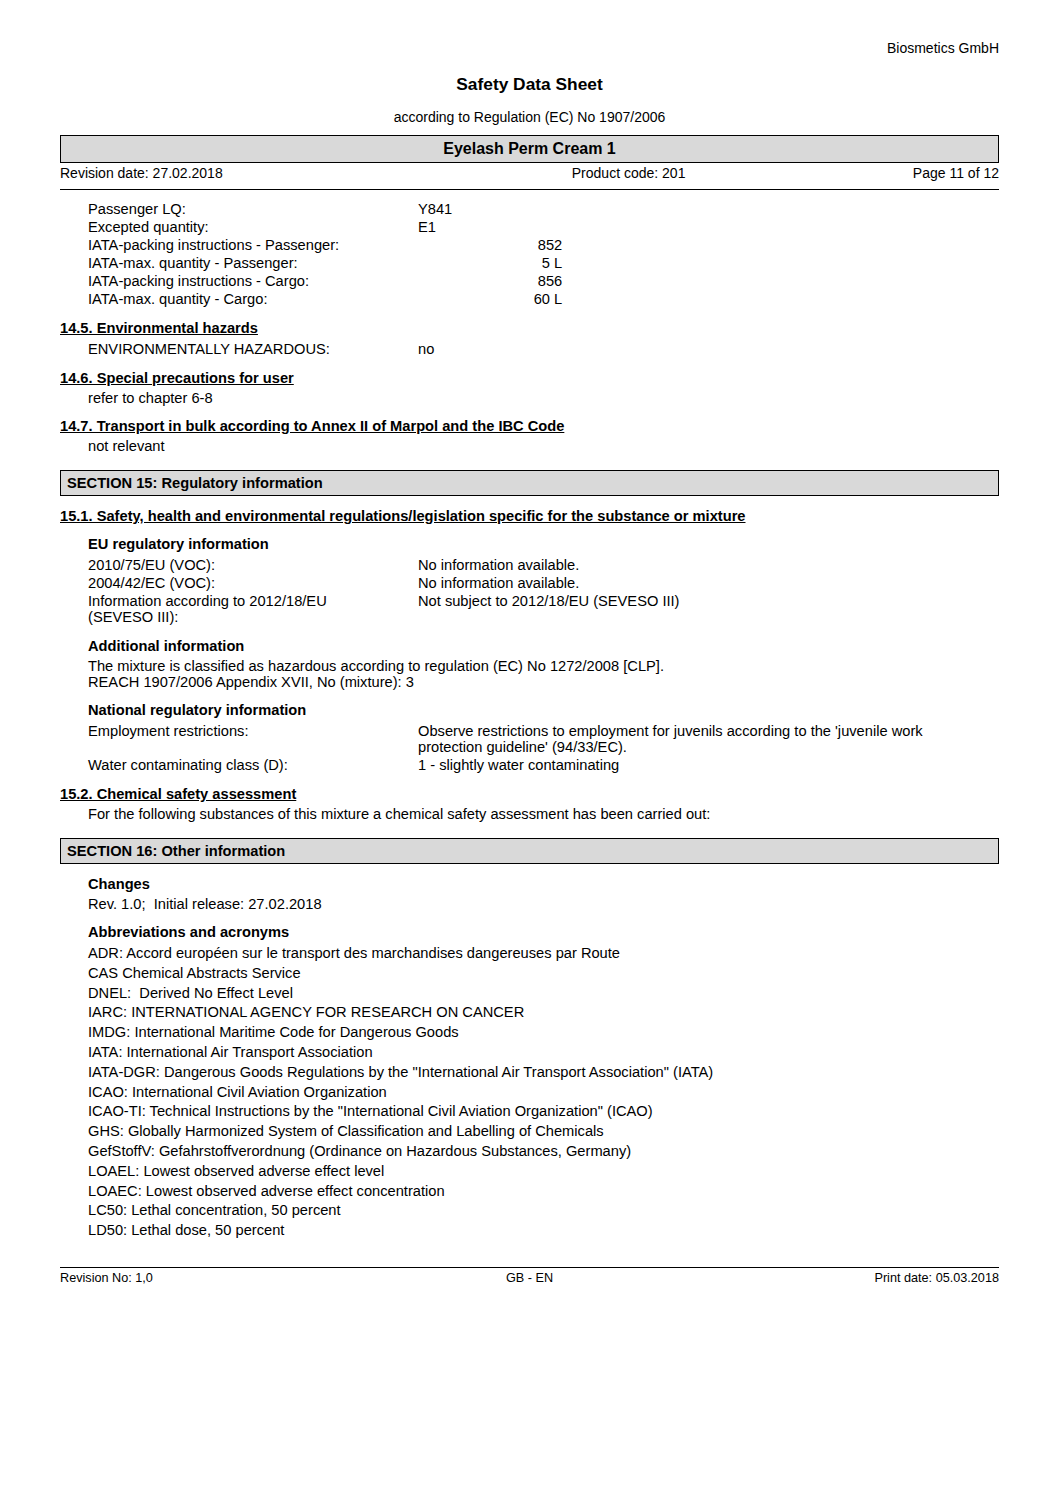Biosmetics GmbH
Safety Data Sheet
according to Regulation (EC) No 1907/2006
Eyelash Perm Cream 1
| Revision date: 27.02.2018 | Product code: 201 | Page 11 of 12 |
| Passenger LQ: | Y841 | |
| Excepted quantity: | E1 | |
| IATA-packing instructions - Passenger: | | 852 |
| IATA-max. quantity - Passenger: | | 5 L |
| IATA-packing instructions - Cargo: | | 856 |
| IATA-max. quantity - Cargo: | | 60 L |
14.5. Environmental hazards
| ENVIRONMENTALLY HAZARDOUS: | no |
14.6. Special precautions for user
refer to chapter 6-8
14.7. Transport in bulk according to Annex II of Marpol and the IBC Code
not relevant
SECTION 15: Regulatory information
15.1. Safety, health and environmental regulations/legislation specific for the substance or mixture
EU regulatory information
| 2010/75/EU (VOC): | No information available. |
| 2004/42/EC (VOC): | No information available. |
| Information according to 2012/18/EU (SEVESO III): | Not subject to 2012/18/EU (SEVESO III) |
Additional information
The mixture is classified as hazardous according to regulation (EC) No 1272/2008 [CLP].
REACH 1907/2006 Appendix XVII, No (mixture): 3
National regulatory information
| Employment restrictions: | Observe restrictions to employment for juvenils according to the 'juvenile work protection guideline' (94/33/EC). |
| Water contaminating class (D): | 1 - slightly water contaminating |
15.2. Chemical safety assessment
For the following substances of this mixture a chemical safety assessment has been carried out:
SECTION 16: Other information
Changes
Rev. 1.0; Initial release: 27.02.2018
Abbreviations and acronyms
ADR: Accord européen sur le transport des marchandises dangereuses par Route
CAS Chemical Abstracts Service
DNEL: Derived No Effect Level
IARC: INTERNATIONAL AGENCY FOR RESEARCH ON CANCER
IMDG: International Maritime Code for Dangerous Goods
IATA: International Air Transport Association
IATA-DGR: Dangerous Goods Regulations by the "International Air Transport Association" (IATA)
ICAO: International Civil Aviation Organization
ICAO-TI: Technical Instructions by the "International Civil Aviation Organization" (ICAO)
GHS: Globally Harmonized System of Classification and Labelling of Chemicals
GefStoffV: Gefahrstoffverordnung (Ordinance on Hazardous Substances, Germany)
LOAEL: Lowest observed adverse effect level
LOAEC: Lowest observed adverse effect concentration
LC50: Lethal concentration, 50 percent
LD50: Lethal dose, 50 percent
Revision No: 1,0
GB - EN
Print date: 05.03.2018